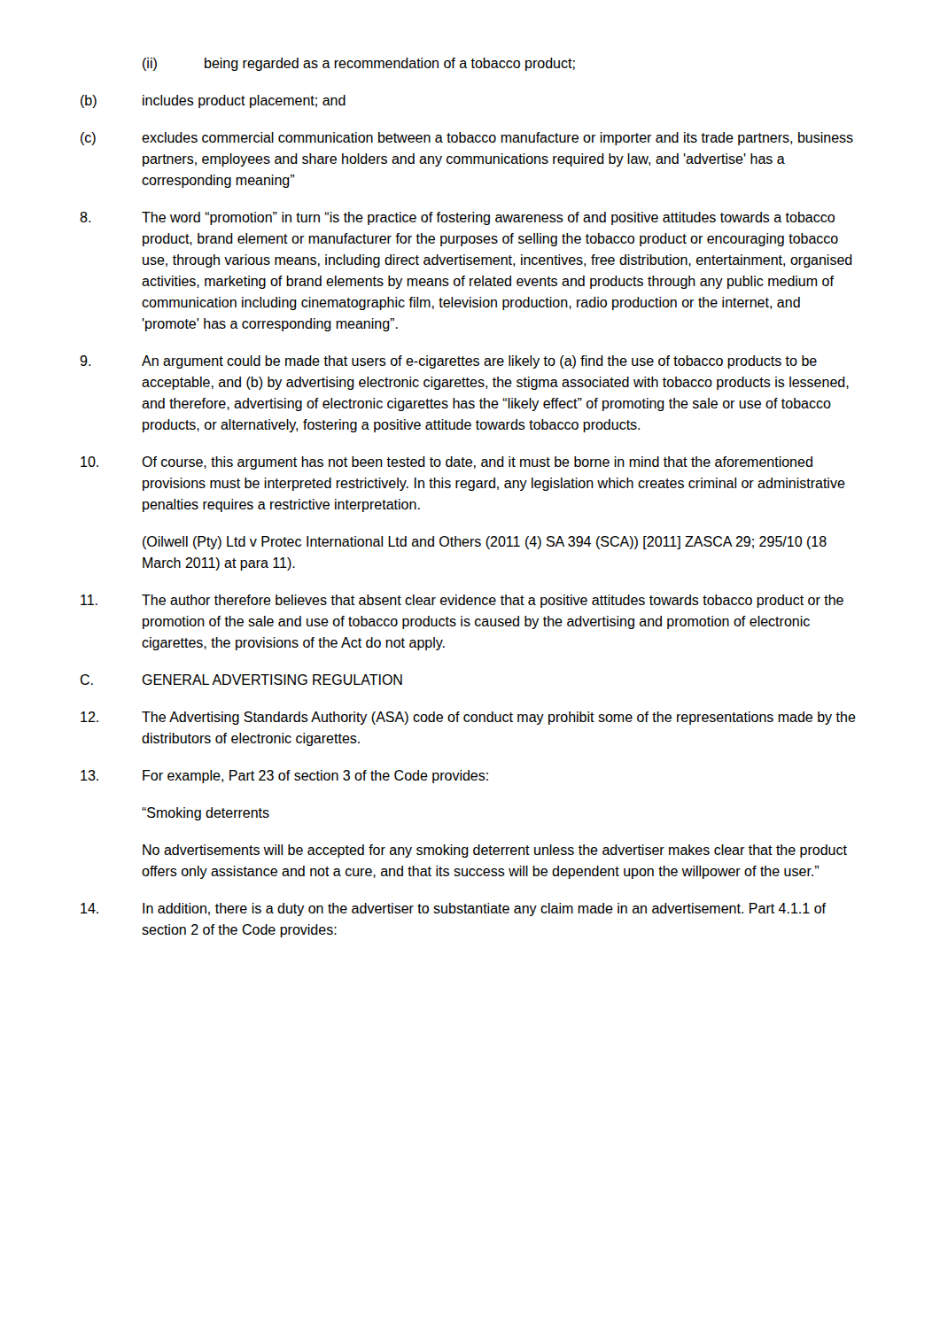(ii) being regarded as a recommendation of a tobacco product;
(b) includes product placement; and
(c) excludes commercial communication between a tobacco manufacture or importer and its trade partners, business partners, employees and share holders and any communications required by law, and 'advertise' has a corresponding meaning”
8. The word “promotion” in turn “is the practice of fostering awareness of and positive attitudes towards a tobacco product, brand element or manufacturer for the purposes of selling the tobacco product or encouraging tobacco use, through various means, including direct advertisement, incentives, free distribution, entertainment, organised activities, marketing of brand elements by means of related events and products through any public medium of communication including cinematographic film, television production, radio production or the internet, and 'promote' has a corresponding meaning”.
9. An argument could be made that users of e-cigarettes are likely to (a) find the use of tobacco products to be acceptable, and (b) by advertising electronic cigarettes, the stigma associated with tobacco products is lessened, and therefore, advertising of electronic cigarettes has the “likely effect” of promoting the sale or use of tobacco products, or alternatively, fostering a positive attitude towards tobacco products.
10. Of course, this argument has not been tested to date, and it must be borne in mind that the aforementioned provisions must be interpreted restrictively. In this regard, any legislation which creates criminal or administrative penalties requires a restrictive interpretation.
(Oilwell (Pty) Ltd v Protec International Ltd and Others (2011 (4) SA 394 (SCA)) [2011] ZASCA 29; 295/10 (18 March 2011) at para 11).
11. The author therefore believes that absent clear evidence that a positive attitudes towards tobacco product or the promotion of the sale and use of tobacco products is caused by the advertising and promotion of electronic cigarettes, the provisions of the Act do not apply.
C. GENERAL ADVERTISING REGULATION
12. The Advertising Standards Authority (ASA) code of conduct may prohibit some of the representations made by the distributors of electronic cigarettes.
13. For example, Part 23 of section 3 of the Code provides:
“Smoking deterrents
No advertisements will be accepted for any smoking deterrent unless the advertiser makes clear that the product offers only assistance and not a cure, and that its success will be dependent upon the willpower of the user.”
14. In addition, there is a duty on the advertiser to substantiate any claim made in an advertisement. Part 4.1.1 of section 2 of the Code provides: